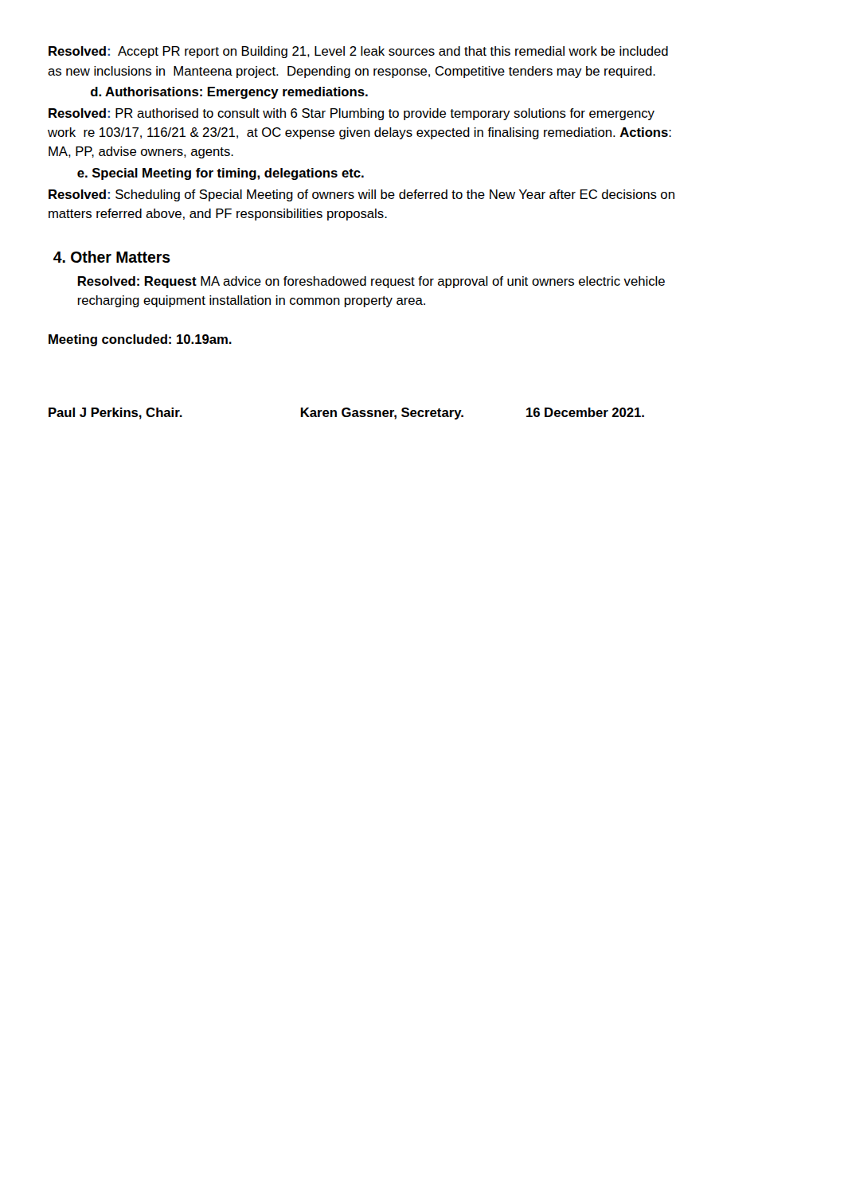Resolved: Accept PR report on Building 21, Level 2 leak sources and that this remedial work be included as new inclusions in Manteena project. Depending on response, Competitive tenders may be required.
d. Authorisations: Emergency remediations.
Resolved: PR authorised to consult with 6 Star Plumbing to provide temporary solutions for emergency work re 103/17, 116/21 & 23/21, at OC expense given delays expected in finalising remediation. Actions: MA, PP, advise owners, agents.
e. Special Meeting for timing, delegations etc.
Resolved: Scheduling of Special Meeting of owners will be deferred to the New Year after EC decisions on matters referred above, and PF responsibilities proposals.
4. Other Matters
Resolved: Request MA advice on foreshadowed request for approval of unit owners electric vehicle recharging equipment installation in common property area.
Meeting concluded: 10.19am.
Paul J Perkins, Chair. Karen Gassner, Secretary. 16 December 2021.